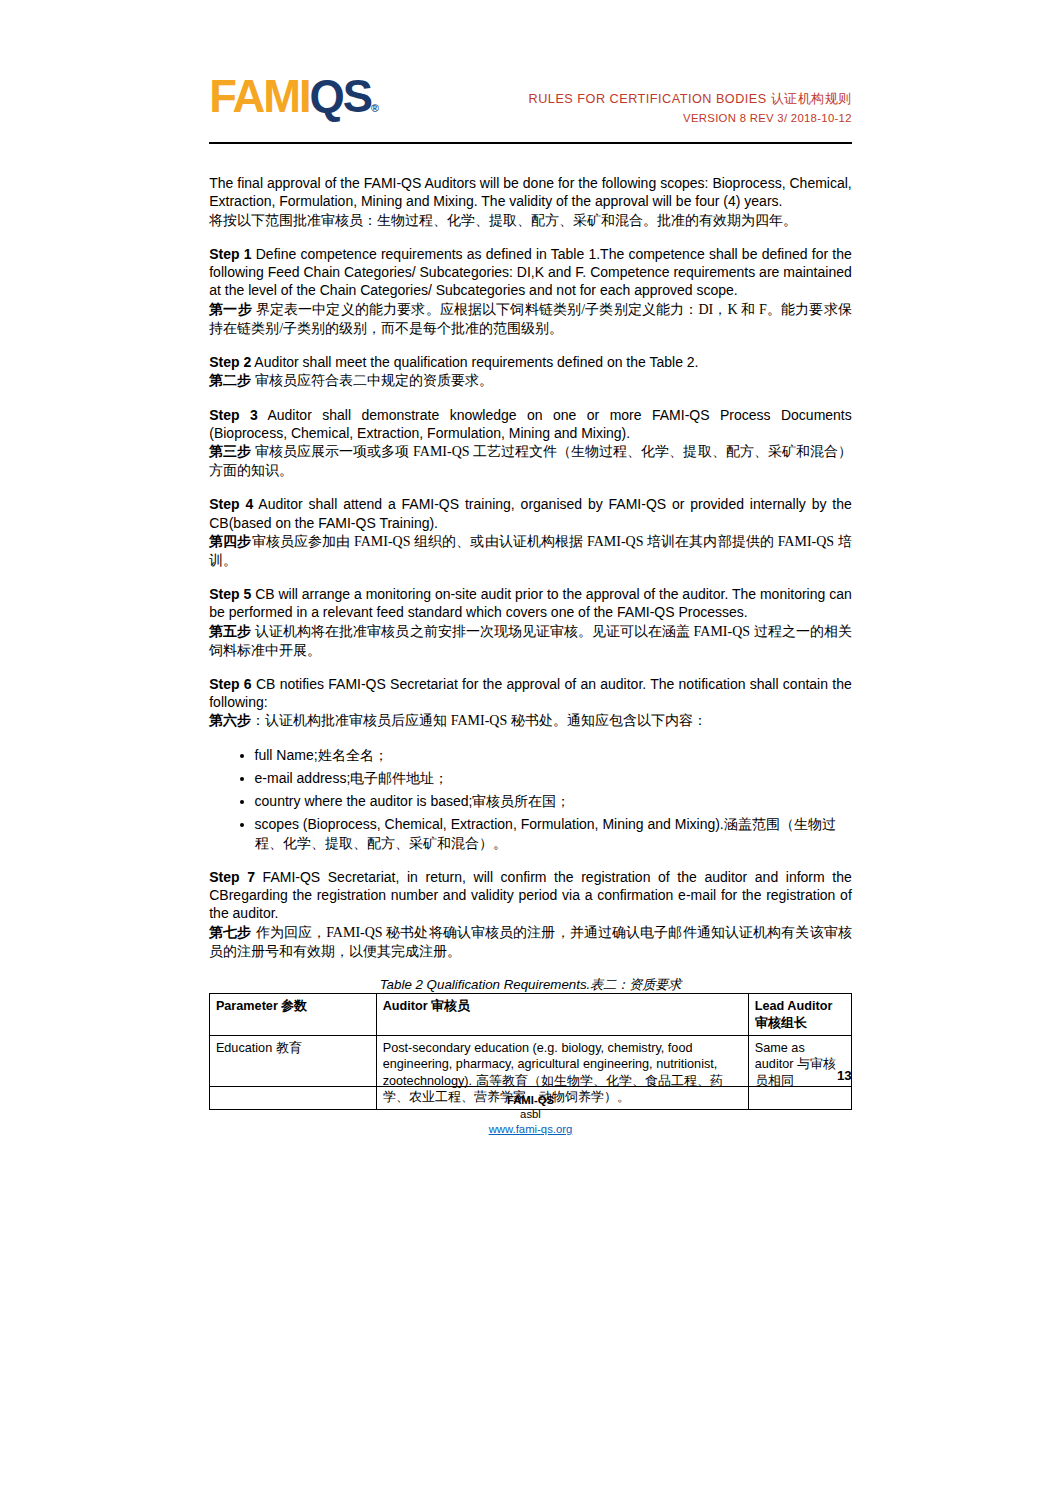FAMI QS®
RULES FOR CERTIFICATION BODIES 认证机构规则
VERSION 8 REV 3/ 2018-10-12
The final approval of the FAMI-QS Auditors will be done for the following scopes: Bioprocess, Chemical, Extraction, Formulation, Mining and Mixing. The validity of the approval will be four (4) years.
将按以下范围批准审核员：生物过程、化学、提取、配方、采矿和混合。批准的有效期为四年。
Step 1 Define competence requirements as defined in Table 1.The competence shall be defined for the following Feed Chain Categories/ Subcategories: DI,K and F. Competence requirements are maintained at the level of the Chain Categories/ Subcategories and not for each approved scope.
第一步 界定表一中定义的能力要求。应根据以下饲料链类别/子类别定义能力：DI，K 和 F。能力要求保持在链类别/子类别的级别，而不是每个批准的范围级别。
Step 2 Auditor shall meet the qualification requirements defined on the Table 2.
第二步 审核员应符合表二中规定的资质要求。
Step 3 Auditor shall demonstrate knowledge on one or more FAMI-QS Process Documents (Bioprocess, Chemical, Extraction, Formulation, Mining and Mixing).
第三步 审核员应展示一项或多项 FAMI-QS 工艺过程文件（生物过程、化学、提取、配方、采矿和混合）方面的知识。
Step 4 Auditor shall attend a FAMI-QS training, organised by FAMI-QS or provided internally by the CB(based on the FAMI-QS Training).
第四步 审核员应参加由 FAMI-QS 组织的、或由认证机构根据 FAMI-QS 培训在其内部提供的 FAMI-QS 培训。
Step 5 CB will arrange a monitoring on-site audit prior to the approval of the auditor. The monitoring can be performed in a relevant feed standard which covers one of the FAMI-QS Processes.
第五步 认证机构将在批准审核员之前安排一次现场见证审核。见证可以在涵盖 FAMI-QS 过程之一的相关饲料标准中开展。
Step 6 CB notifies FAMI-QS Secretariat for the approval of an auditor. The notification shall contain the following:
第六步：认证机构批准审核员后应通知 FAMI-QS 秘书处。通知应包含以下内容：
full Name;姓名全名；
e-mail address;电子邮件地址；
country where the auditor is based;审核员所在国；
scopes (Bioprocess, Chemical, Extraction, Formulation, Mining and Mixing).涵盖范围（生物过程、化学、提取、配方、采矿和混合）。
Step 7 FAMI-QS Secretariat, in return, will confirm the registration of the auditor and inform the CBregarding the registration number and validity period via a confirmation e-mail for the registration of the auditor.
第七步 作为回应，FAMI-QS 秘书处将确认审核员的注册，并通过确认电子邮件通知认证机构有关该审核员的注册号和有效期，以便其完成注册。
Table 2 Qualification Requirements.表二：资质要求
| Parameter 参数 | Auditor 审核员 | Lead Auditor 审核组长 |
| --- | --- | --- |
| Education 教育 | Post-secondary education (e.g. biology, chemistry, food engineering, pharmacy, agricultural engineering, nutritionist, zootechnology). 高等教育（如生物学、化学、食品工程、药学、农业工程、营养学家、动物饲养学）。 | Same as auditor 与审核员相同 |
13
FAMI-QS
asbl
www.fami-qs.org